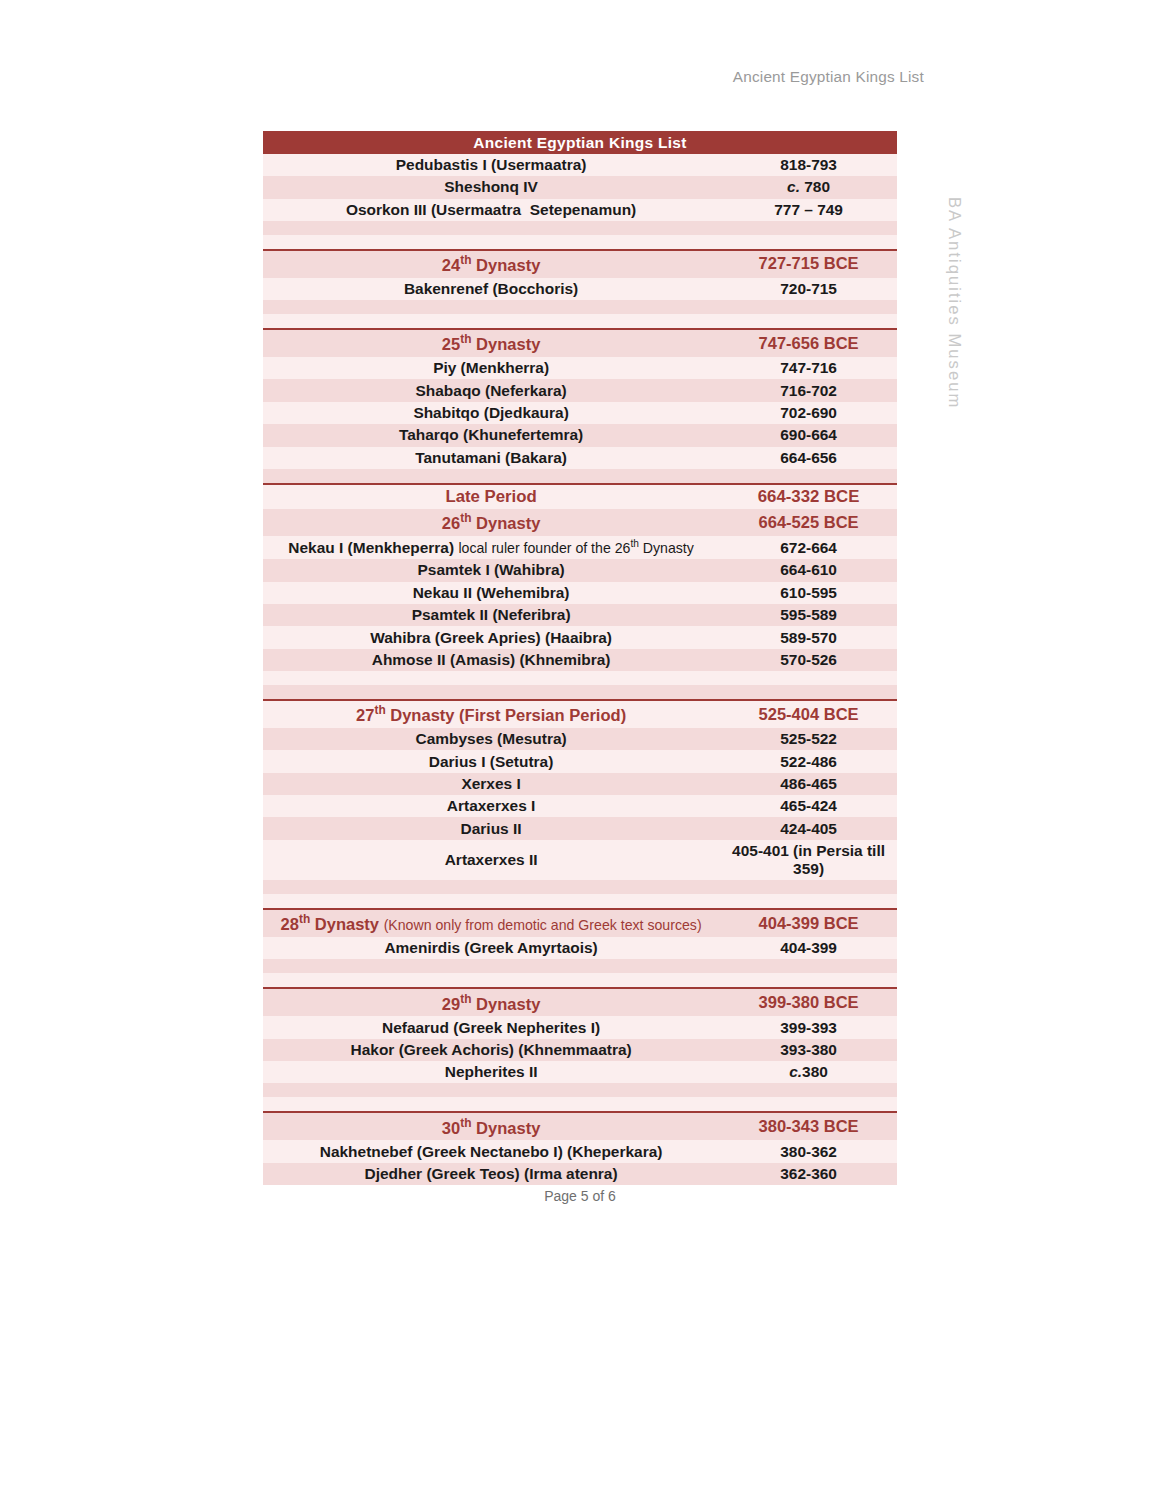Ancient Egyptian Kings List
BA Antiquities Museum
| Ancient Egyptian Kings List |
| Pedubastis I (Usermaatra) | 818-793 |
| Sheshonq IV | c. 780 |
| Osorkon III (Usermaatra Setepenamun) | 777 – 749 |
| 24 th Dynasty | 727-715 BCE |
| Bakenrenef (Bocchoris) | 720-715 |
| 25 th Dynasty | 747-656 BCE |
| Piy (Menkherra) | 747-716 |
| Shabaqo (Neferkara) | 716-702 |
| Shabitqo (Djedkaura) | 702-690 |
| Taharqo (Khunefertemra) | 690-664 |
| Tanutamani (Bakara) | 664-656 |
| Late Period | 664-332 BCE |
| 26 th Dynasty | 664-525 BCE |
| Nekau I (Menkheperra) local ruler founder of the 26 th Dynasty | 672-664 |
| Psamtek I (Wahibra) | 664-610 |
| Nekau II (Wehemibra) | 610-595 |
| Psamtek II (Neferibra) | 595-589 |
| Wahibra (Greek Apries) (Haaibra) | 589-570 |
| Ahmose II (Amasis) (Khnemibra) | 570-526 |
| 27 th Dynasty (First Persian Period) | 525-404 BCE |
| Cambyses (Mesutra) | 525-522 |
| Darius I (Setutra) | 522-486 |
| Xerxes I | 486-465 |
| Artaxerxes I | 465-424 |
| Darius II | 424-405 |
| Artaxerxes II | 405-401 (in Persia till 359) |
| 28 th Dynasty (Known only from demotic and Greek text sources) | 404-399 BCE |
| Amenirdis (Greek Amyrtaois) | 404-399 |
| 29 th Dynasty | 399-380 BCE |
| Nefaarud (Greek Nepherites I) | 399-393 |
| Hakor (Greek Achoris) (Khnemmaatra) | 393-380 |
| Nepherites II | c. 380 |
| 30 th Dynasty | 380-343 BCE |
| Nakhetnebef (Greek Nectanebo I) (Kheperkara) | 380-362 |
| Djedher (Greek Teos) (Irma atenra) | 362-360 |
Page 5 of 6